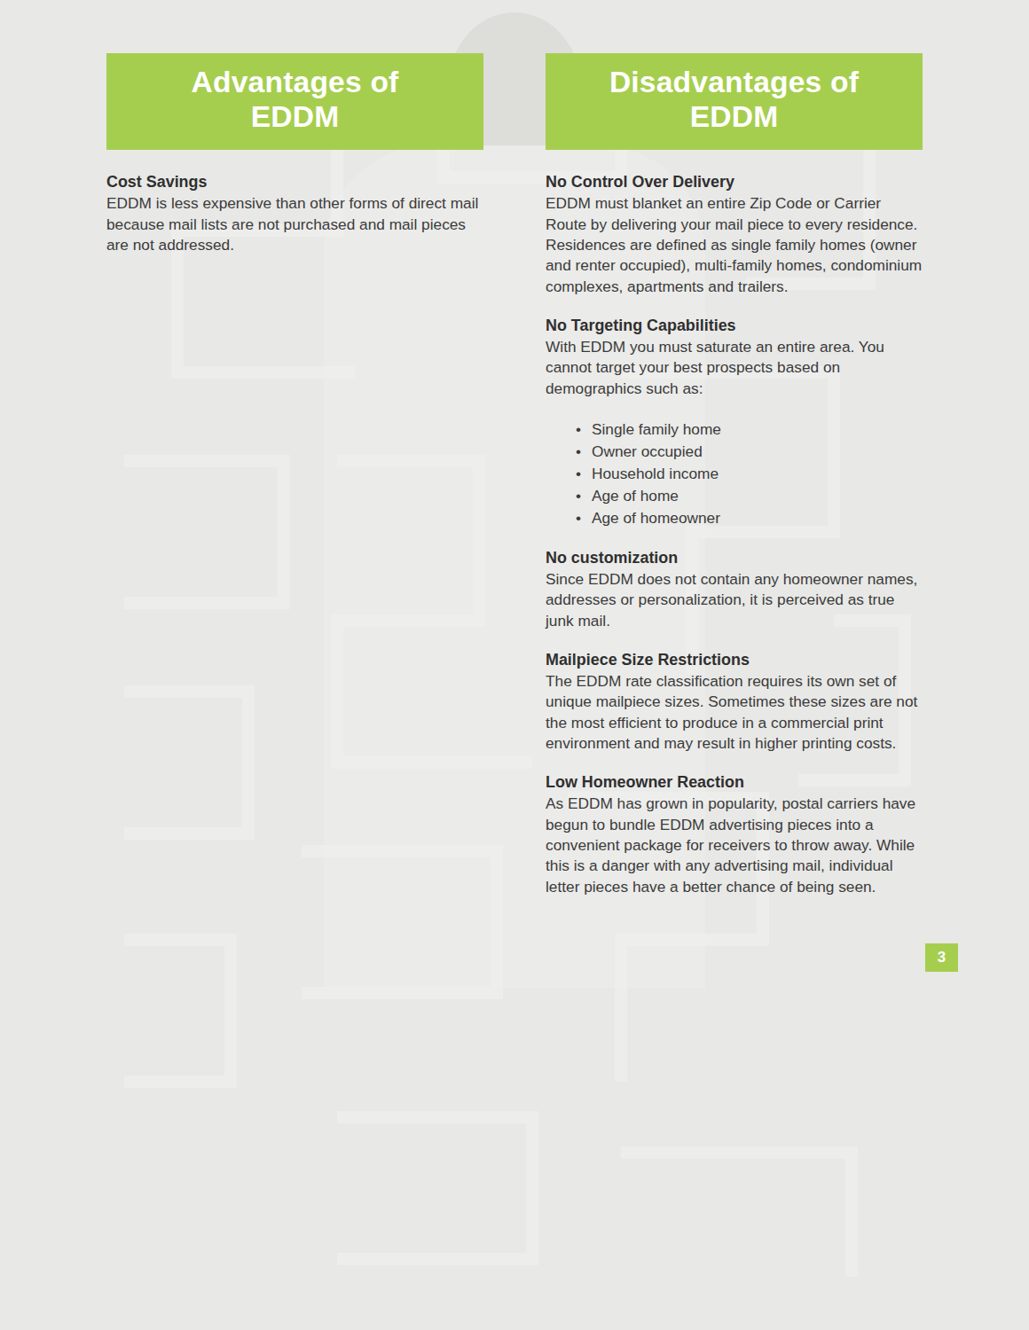Advantages of
EDDM
Cost Savings
EDDM is less expensive than other forms of direct mail because mail lists are not purchased and mail pieces are not addressed.
Disadvantages of
EDDM
No Control Over Delivery
EDDM must blanket an entire Zip Code or Carrier Route by delivering your mail piece to every residence. Residences are defined as single family homes (owner and renter occupied), multi-family homes, condominium complexes, apartments and trailers.
No Targeting Capabilities
With EDDM you must saturate an entire area. You cannot target your best prospects based on demographics such as:
Single family home
Owner occupied
Household income
Age of home
Age of homeowner
No customization
Since EDDM does not contain any homeowner names, addresses or personalization, it is perceived as true junk mail.
Mailpiece Size Restrictions
The EDDM rate classification requires its own set of unique mailpiece sizes. Sometimes these sizes are not the most efficient to produce in a commercial print environment and may result in higher printing costs.
Low Homeowner Reaction
As EDDM has grown in popularity, postal carriers have begun to bundle EDDM advertising pieces into a convenient package for receivers to throw away. While this is a danger with any advertising mail, individual letter pieces have a better chance of being seen.
3